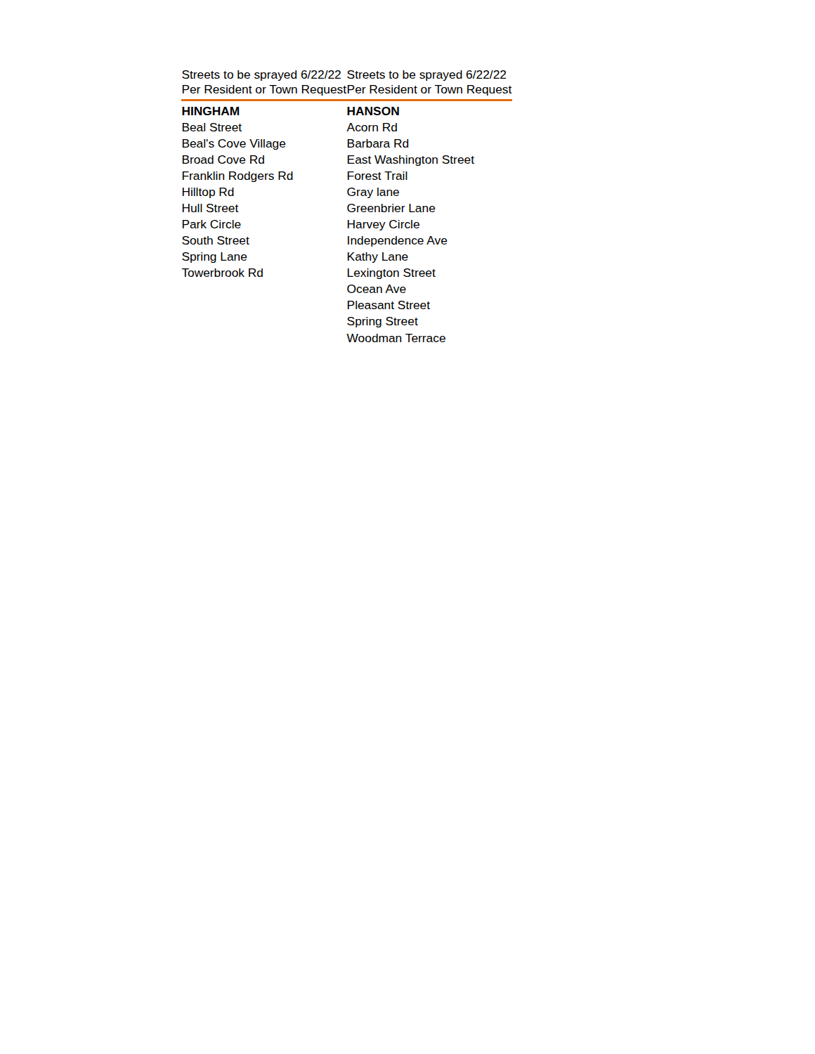| Streets to be sprayed 6/22/22 | Streets to be sprayed 6/22/22 |
| Per Resident or Town Request | Per Resident or Town Request |
| HINGHAM | HANSON |
| Beal Street | Acorn Rd |
| Beal's Cove Village | Barbara Rd |
| Broad Cove Rd | East Washington Street |
| Franklin Rodgers Rd | Forest Trail |
| Hilltop Rd | Gray lane |
| Hull Street | Greenbrier Lane |
| Park Circle | Harvey Circle |
| South Street | Independence Ave |
| Spring Lane | Kathy Lane |
| Towerbrook Rd | Lexington Street |
| | Ocean Ave |
| | Pleasant Street |
| | Spring Street |
| | Woodman Terrace |